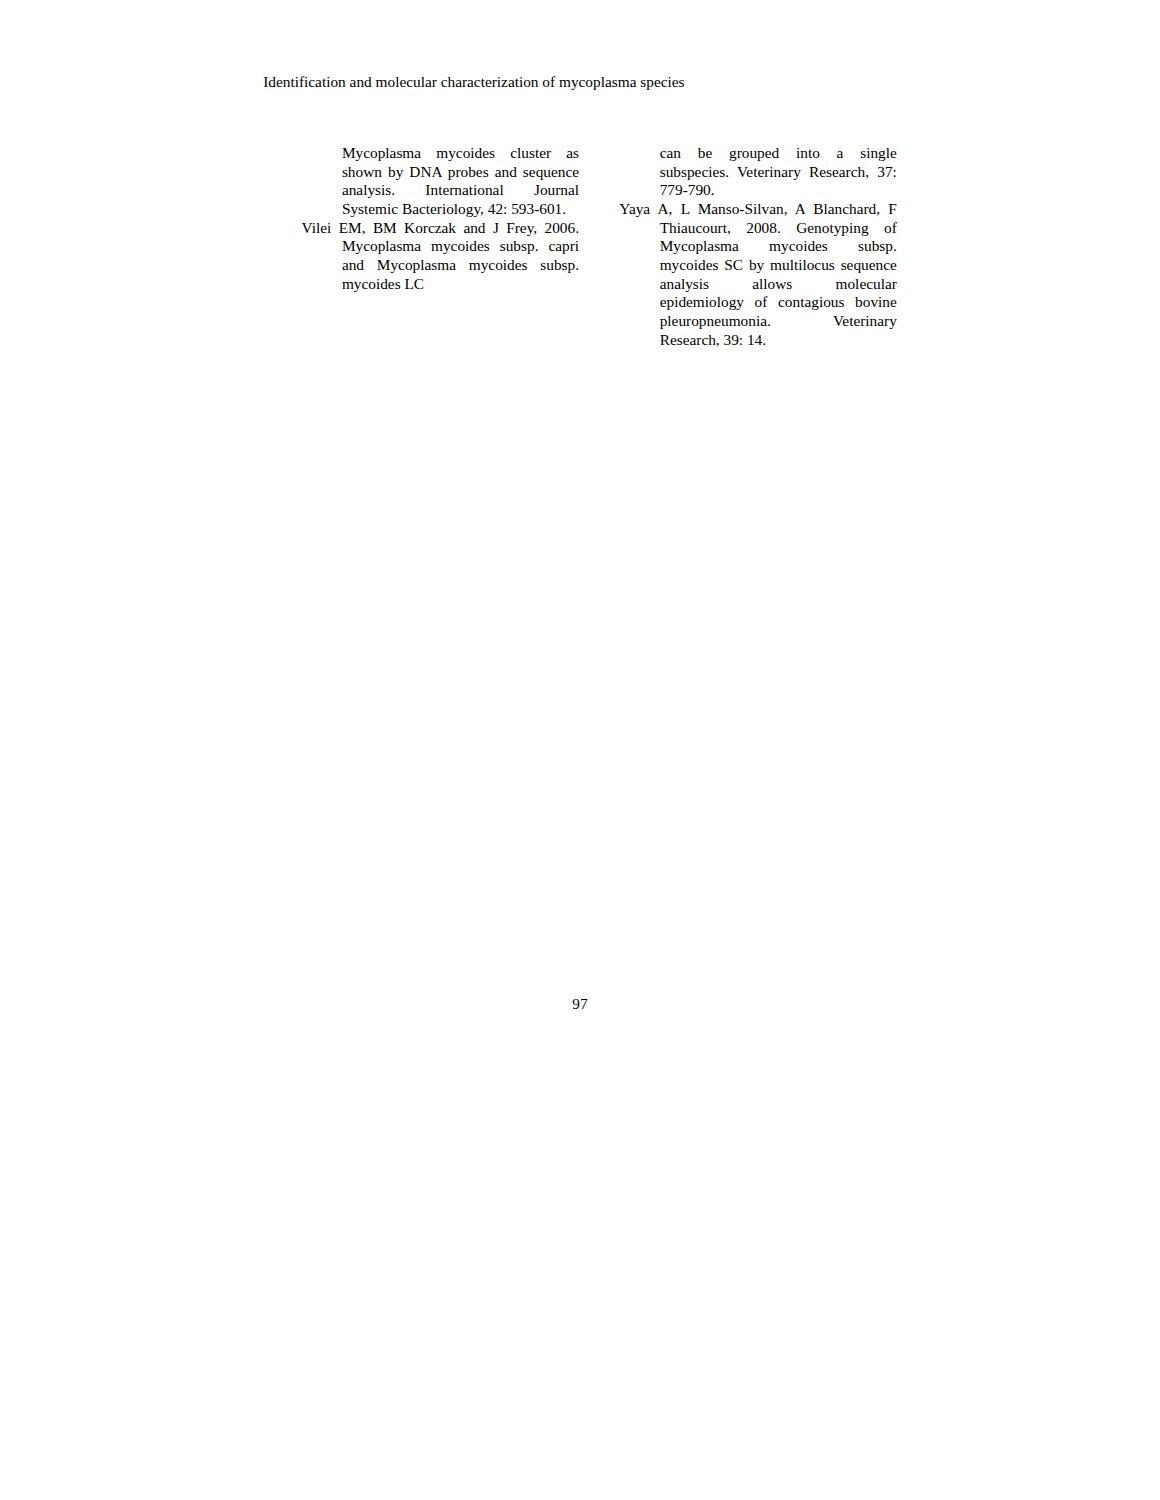Identification and molecular characterization of mycoplasma species
Mycoplasma mycoides cluster as shown by DNA probes and sequence analysis. International Journal Systemic Bacteriology, 42: 593-601.
Vilei EM, BM Korczak and J Frey, 2006. Mycoplasma mycoides subsp. capri and Mycoplasma mycoides subsp. mycoides LC
can be grouped into a single subspecies. Veterinary Research, 37: 779-790.
Yaya A, L Manso-Silvan, A Blanchard, F Thiaucourt, 2008. Genotyping of Mycoplasma mycoides subsp. mycoides SC by multilocus sequence analysis allows molecular epidemiology of contagious bovine pleuropneumonia. Veterinary Research, 39: 14.
97